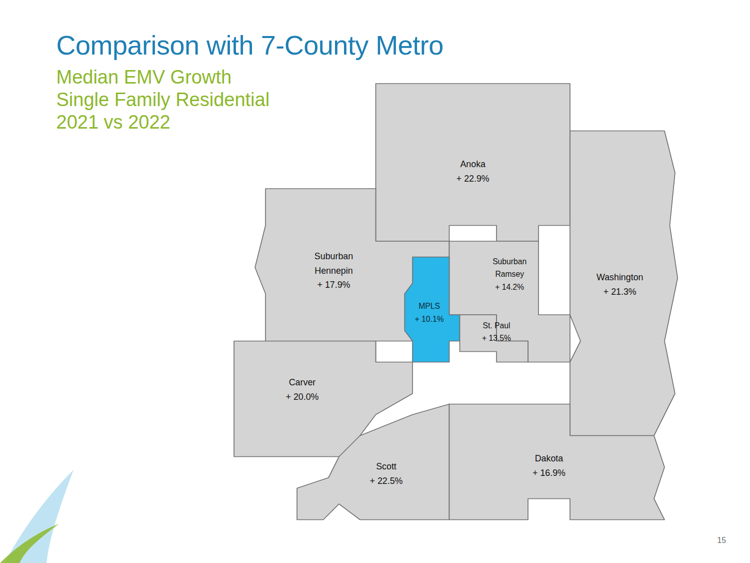Comparison with 7-County Metro
Median EMV Growth
Single Family Residential
2021 vs 2022
Anoka + 22.9% Washington + 21.3% Suburban Hennepin + 17.9% Suburban Ramsey + 14.2% MPLS + 10.1% St. Paul + 13.5% Carver + 20.0% Scott + 22.5% Dakota + 16.9%
15